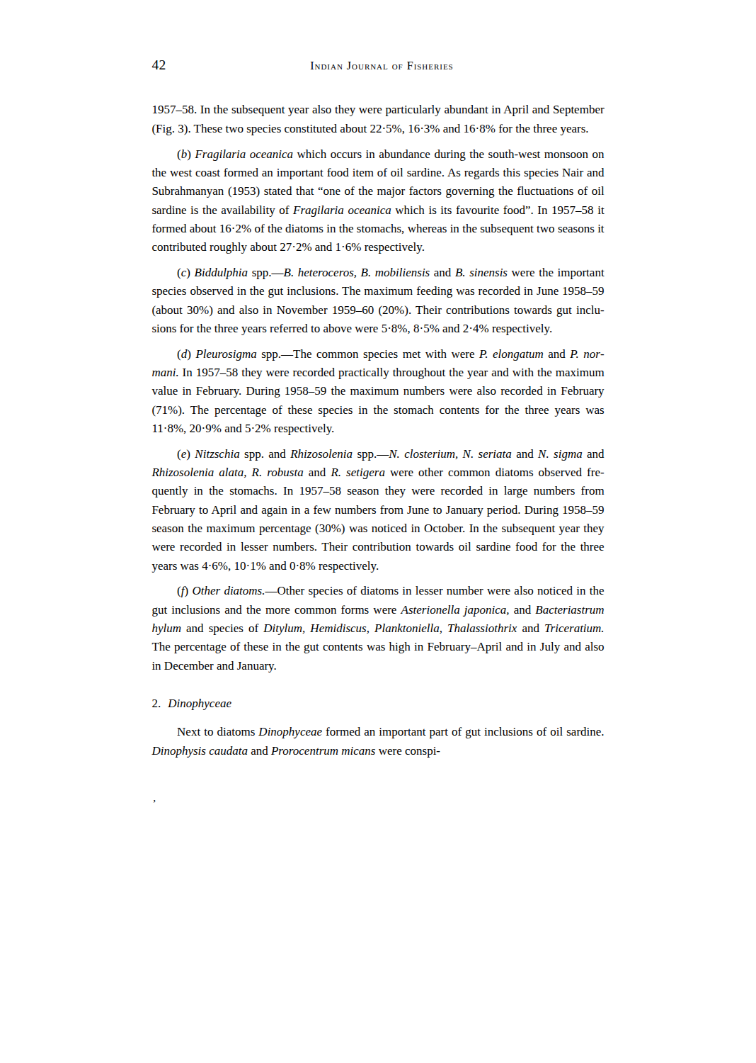42
Indian Journal of Fisheries
1957–58. In the subsequent year also they were particularly abundant in April and September (Fig. 3). These two species constituted about 22·5%, 16·3% and 16·8% for the three years.
(b) Fragilaria oceanica which occurs in abundance during the south-west monsoon on the west coast formed an important food item of oil sardine. As regards this species Nair and Subrahmanyan (1953) stated that “one of the major factors governing the fluctuations of oil sardine is the availability of Fragilaria oceanica which is its favourite food”. In 1957–58 it formed about 16·2% of the diatoms in the stomachs, whereas in the subsequent two seasons it contributed roughly about 27·2% and 1·6% respectively.
(c) Biddulphia spp.—B. heteroceros, B. mobiliensis and B. sinensis were the important species observed in the gut inclusions. The maximum feeding was recorded in June 1958–59 (about 30%) and also in November 1959–60 (20%). Their contributions towards gut inclusions for the three years referred to above were 5·8%, 8·5% and 2·4% respectively.
(d) Pleurosigma spp.—The common species met with were P. elongatum and P. normani. In 1957–58 they were recorded practically throughout the year and with the maximum value in February. During 1958–59 the maximum numbers were also recorded in February (71%). The percentage of these species in the stomach contents for the three years was 11·8%, 20·9% and 5·2% respectively.
(e) Nitzschia spp. and Rhizosolenia spp.—N. closterium, N. seriata and N. sigma and Rhizosolenia alata, R. robusta and R. setigera were other common diatoms observed frequently in the stomachs. In 1957–58 season they were recorded in large numbers from February to April and again in a few numbers from June to January period. During 1958–59 season the maximum percentage (30%) was noticed in October. In the subsequent year they were recorded in lesser numbers. Their contribution towards oil sardine food for the three years was 4·6%, 10·1% and 0·8% respectively.
(f) Other diatoms.—Other species of diatoms in lesser number were also noticed in the gut inclusions and the more common forms were Asterionella japonica, and Bacteriastrum hylum and species of Ditylum, Hemidiscus, Planktoniella, Thalassiothrix and Triceratium. The percentage of these in the gut contents was high in February–April and in July and also in December and January.
2. Dinophyceae
Next to diatoms Dinophyceae formed an important part of gut inclusions of oil sardine. Dinophysis caudata and Prorocentrum micans were conspi-
’